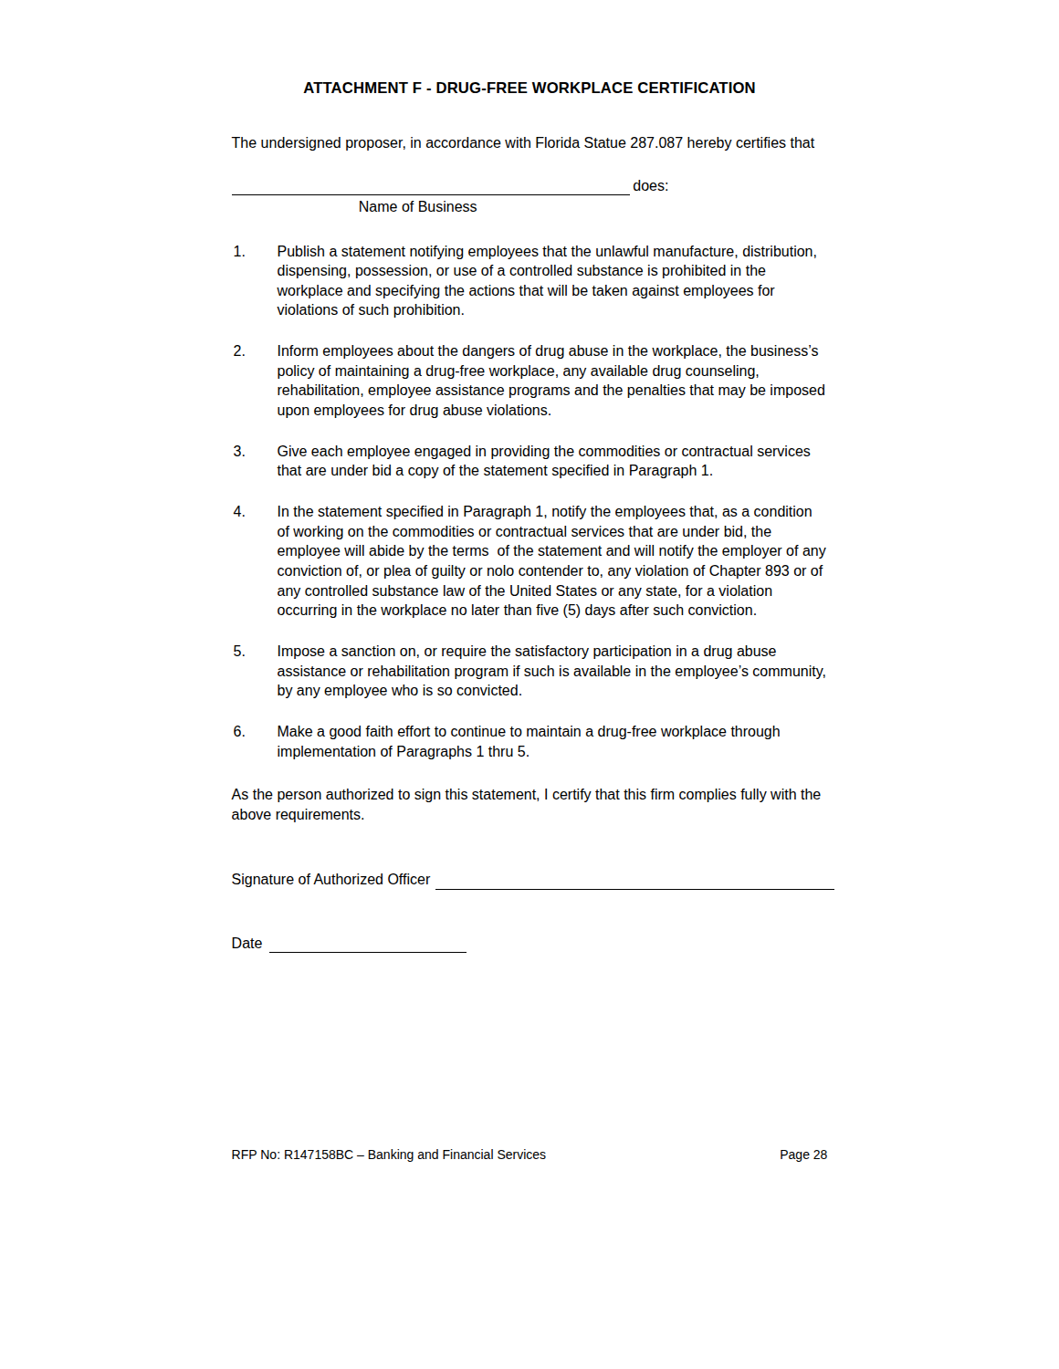ATTACHMENT F - DRUG-FREE WORKPLACE CERTIFICATION
The undersigned proposer, in accordance with Florida Statue 287.087 hereby certifies that
does:
Name of Business
1. Publish a statement notifying employees that the unlawful manufacture, distribution, dispensing, possession, or use of a controlled substance is prohibited in the workplace and specifying the actions that will be taken against employees for violations of such prohibition.
2. Inform employees about the dangers of drug abuse in the workplace, the business’s policy of maintaining a drug-free workplace, any available drug counseling, rehabilitation, employee assistance programs and the penalties that may be imposed upon employees for drug abuse violations.
3. Give each employee engaged in providing the commodities or contractual services that are under bid a copy of the statement specified in Paragraph 1.
4. In the statement specified in Paragraph 1, notify the employees that, as a condition of working on the commodities or contractual services that are under bid, the employee will abide by the terms of the statement and will notify the employer of any conviction of, or plea of guilty or nolo contender to, any violation of Chapter 893 or of any controlled substance law of the United States or any state, for a violation occurring in the workplace no later than five (5) days after such conviction.
5. Impose a sanction on, or require the satisfactory participation in a drug abuse assistance or rehabilitation program if such is available in the employee’s community, by any employee who is so convicted.
6. Make a good faith effort to continue to maintain a drug-free workplace through implementation of Paragraphs 1 thru 5.
As the person authorized to sign this statement, I certify that this firm complies fully with the above requirements.
Signature of Authorized Officer
Date
RFP No: R147158BC – Banking and Financial Services
Page 28